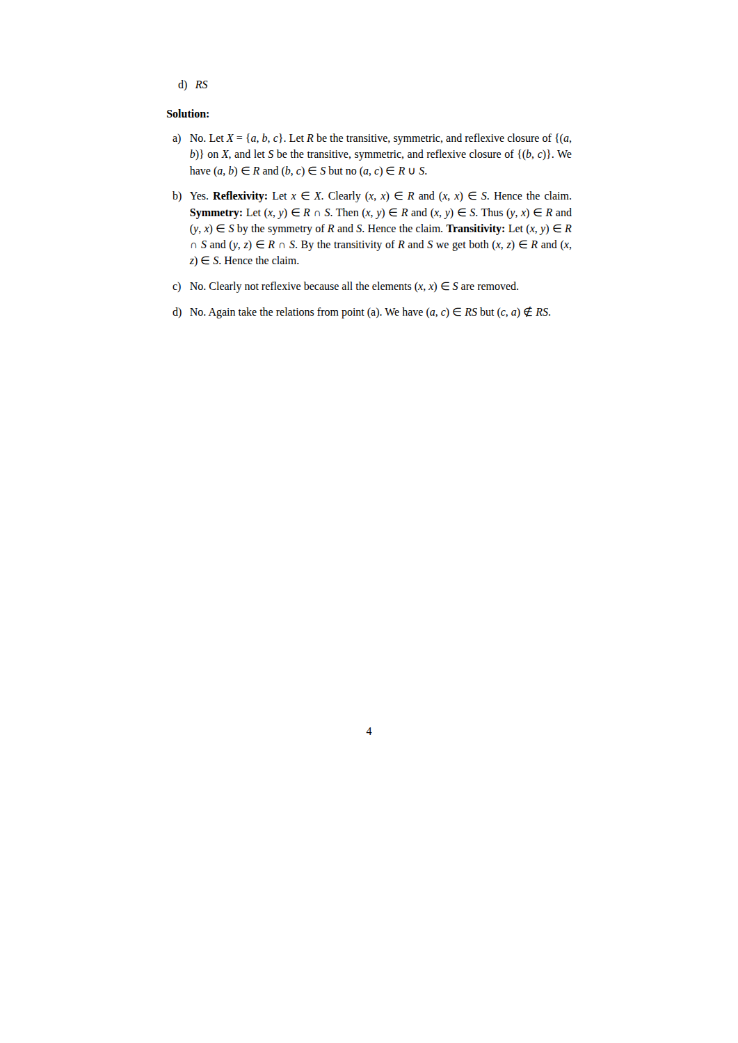d) RS
Solution:
a) No. Let X = {a, b, c}. Let R be the transitive, symmetric, and reflexive closure of {(a, b)} on X, and let S be the transitive, symmetric, and reflexive closure of {(b, c)}. We have (a, b) ∈ R and (b, c) ∈ S but no (a, c) ∈ R ∪ S.
b) Yes. Reflexivity: Let x ∈ X. Clearly (x, x) ∈ R and (x, x) ∈ S. Hence the claim. Symmetry: Let (x, y) ∈ R ∩ S. Then (x, y) ∈ R and (x, y) ∈ S. Thus (y, x) ∈ R and (y, x) ∈ S by the symmetry of R and S. Hence the claim. Transitivity: Let (x, y) ∈ R ∩ S and (y, z) ∈ R ∩ S. By the transitivity of R and S we get both (x, z) ∈ R and (x, z) ∈ S. Hence the claim.
c) No. Clearly not reflexive because all the elements (x, x) ∈ S are removed.
d) No. Again take the relations from point (a). We have (a, c) ∈ RS but (c, a) ∉ RS.
4